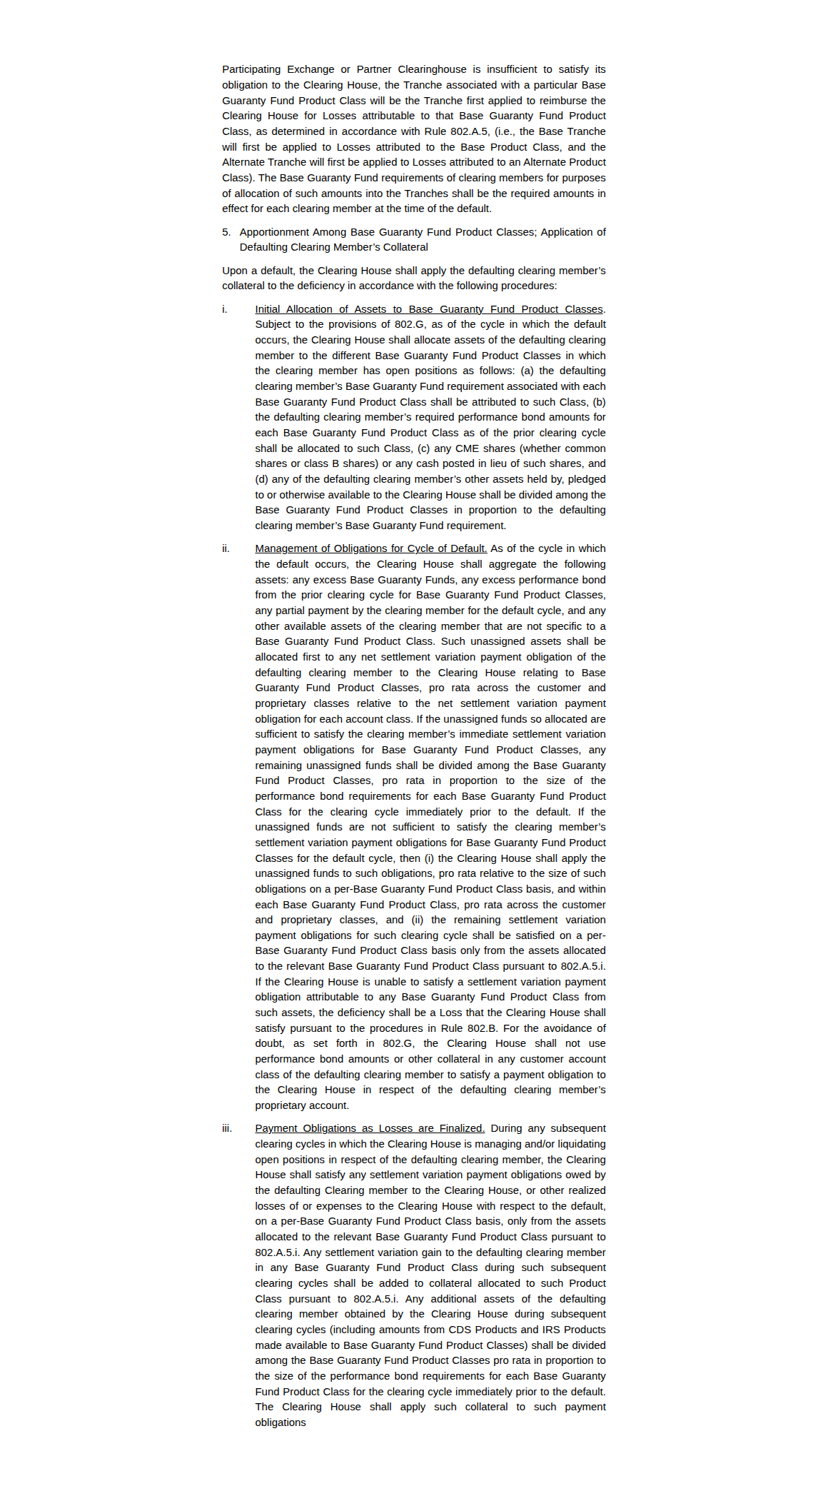Participating Exchange or Partner Clearinghouse is insufficient to satisfy its obligation to the Clearing House, the Tranche associated with a particular Base Guaranty Fund Product Class will be the Tranche first applied to reimburse the Clearing House for Losses attributable to that Base Guaranty Fund Product Class, as determined in accordance with Rule 802.A.5, (i.e., the Base Tranche will first be applied to Losses attributed to the Base Product Class, and the Alternate Tranche will first be applied to Losses attributed to an Alternate Product Class). The Base Guaranty Fund requirements of clearing members for purposes of allocation of such amounts into the Tranches shall be the required amounts in effect for each clearing member at the time of the default.
5.
Apportionment Among Base Guaranty Fund Product Classes; Application of Defaulting Clearing Member’s Collateral
Upon a default, the Clearing House shall apply the defaulting clearing member’s collateral to the deficiency in accordance with the following procedures:
i.
Initial Allocation of Assets to Base Guaranty Fund Product Classes. Subject to the provisions of 802.G, as of the cycle in which the default occurs, the Clearing House shall allocate assets of the defaulting clearing member to the different Base Guaranty Fund Product Classes in which the clearing member has open positions as follows: (a) the defaulting clearing member’s Base Guaranty Fund requirement associated with each Base Guaranty Fund Product Class shall be attributed to such Class, (b) the defaulting clearing member’s required performance bond amounts for each Base Guaranty Fund Product Class as of the prior clearing cycle shall be allocated to such Class, (c) any CME shares (whether common shares or class B shares) or any cash posted in lieu of such shares, and (d) any of the defaulting clearing member’s other assets held by, pledged to or otherwise available to the Clearing House shall be divided among the Base Guaranty Fund Product Classes in proportion to the defaulting clearing member’s Base Guaranty Fund requirement.
ii.
Management of Obligations for Cycle of Default. As of the cycle in which the default occurs, the Clearing House shall aggregate the following assets: any excess Base Guaranty Funds, any excess performance bond from the prior clearing cycle for Base Guaranty Fund Product Classes, any partial payment by the clearing member for the default cycle, and any other available assets of the clearing member that are not specific to a Base Guaranty Fund Product Class. Such unassigned assets shall be allocated first to any net settlement variation payment obligation of the defaulting clearing member to the Clearing House relating to Base Guaranty Fund Product Classes, pro rata across the customer and proprietary classes relative to the net settlement variation payment obligation for each account class. If the unassigned funds so allocated are sufficient to satisfy the clearing member’s immediate settlement variation payment obligations for Base Guaranty Fund Product Classes, any remaining unassigned funds shall be divided among the Base Guaranty Fund Product Classes, pro rata in proportion to the size of the performance bond requirements for each Base Guaranty Fund Product Class for the clearing cycle immediately prior to the default. If the unassigned funds are not sufficient to satisfy the clearing member’s settlement variation payment obligations for Base Guaranty Fund Product Classes for the default cycle, then (i) the Clearing House shall apply the unassigned funds to such obligations, pro rata relative to the size of such obligations on a per-Base Guaranty Fund Product Class basis, and within each Base Guaranty Fund Product Class, pro rata across the customer and proprietary classes, and (ii) the remaining settlement variation payment obligations for such clearing cycle shall be satisfied on a per-Base Guaranty Fund Product Class basis only from the assets allocated to the relevant Base Guaranty Fund Product Class pursuant to 802.A.5.i. If the Clearing House is unable to satisfy a settlement variation payment obligation attributable to any Base Guaranty Fund Product Class from such assets, the deficiency shall be a Loss that the Clearing House shall satisfy pursuant to the procedures in Rule 802.B. For the avoidance of doubt, as set forth in 802.G, the Clearing House shall not use performance bond amounts or other collateral in any customer account class of the defaulting clearing member to satisfy a payment obligation to the Clearing House in respect of the defaulting clearing member’s proprietary account.
iii.
Payment Obligations as Losses are Finalized. During any subsequent clearing cycles in which the Clearing House is managing and/or liquidating open positions in respect of the defaulting clearing member, the Clearing House shall satisfy any settlement variation payment obligations owed by the defaulting Clearing member to the Clearing House, or other realized losses of or expenses to the Clearing House with respect to the default, on a per-Base Guaranty Fund Product Class basis, only from the assets allocated to the relevant Base Guaranty Fund Product Class pursuant to 802.A.5.i. Any settlement variation gain to the defaulting clearing member in any Base Guaranty Fund Product Class during such subsequent clearing cycles shall be added to collateral allocated to such Product Class pursuant to 802.A.5.i. Any additional assets of the defaulting clearing member obtained by the Clearing House during subsequent clearing cycles (including amounts from CDS Products and IRS Products made available to Base Guaranty Fund Product Classes) shall be divided among the Base Guaranty Fund Product Classes pro rata in proportion to the size of the performance bond requirements for each Base Guaranty Fund Product Class for the clearing cycle immediately prior to the default. The Clearing House shall apply such collateral to such payment obligations